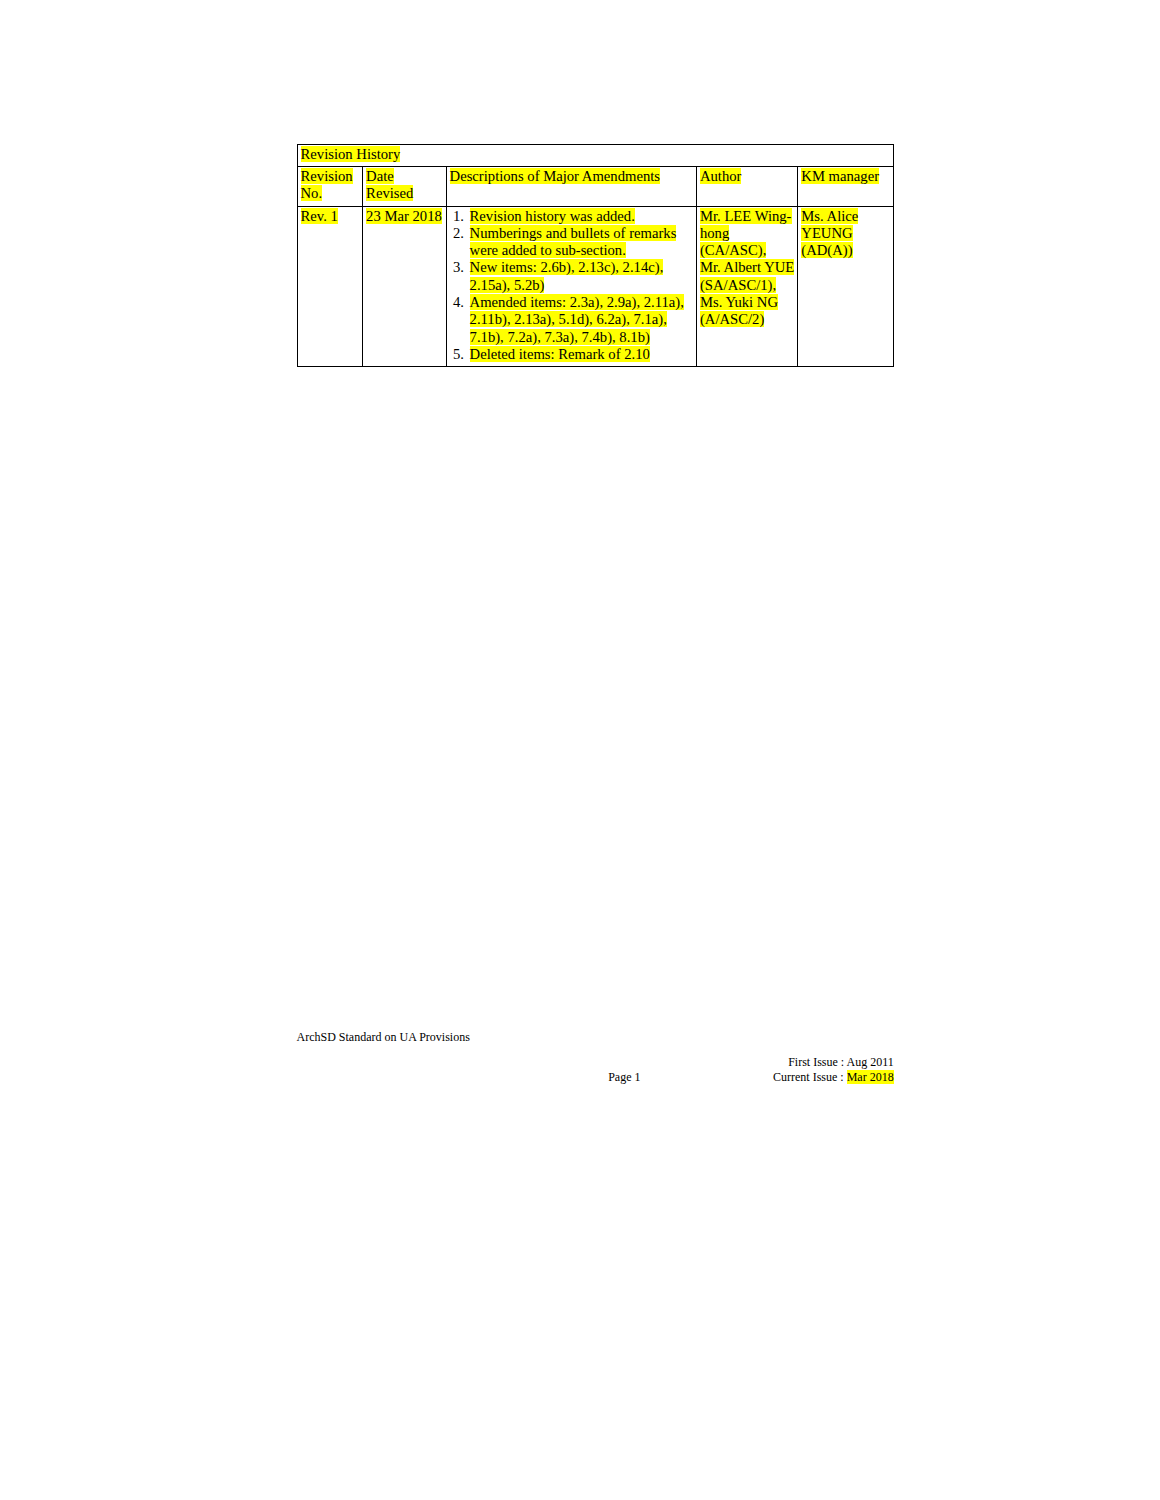| Revision History |
| Revision No. | Date Revised | Descriptions of Major Amendments | Author | KM manager |
| Rev. 1 | 23 Mar 2018 | Revision history was added. Numberings and bullets of remarks were added to sub-section. New items: 2.6b), 2.13c), 2.14c), 2.15a), 5.2b) Amended items: 2.3a), 2.9a), 2.11a), 2.11b), 2.13a), 5.1d), 6.2a), 7.1a), 7.1b), 7.2a), 7.3a), 7.4b), 8.1b) Deleted items: Remark of 2.10 | Mr. LEE Wing-hong (CA/ASC), Mr. Albert YUE (SA/ASC/1), Ms. Yuki NG (A/ASC/2) | Ms. Alice YEUNG (AD(A)) |
ArchSD Standard on UA Provisions
Page 1
First Issue : Aug 2011
Current Issue : Mar 2018